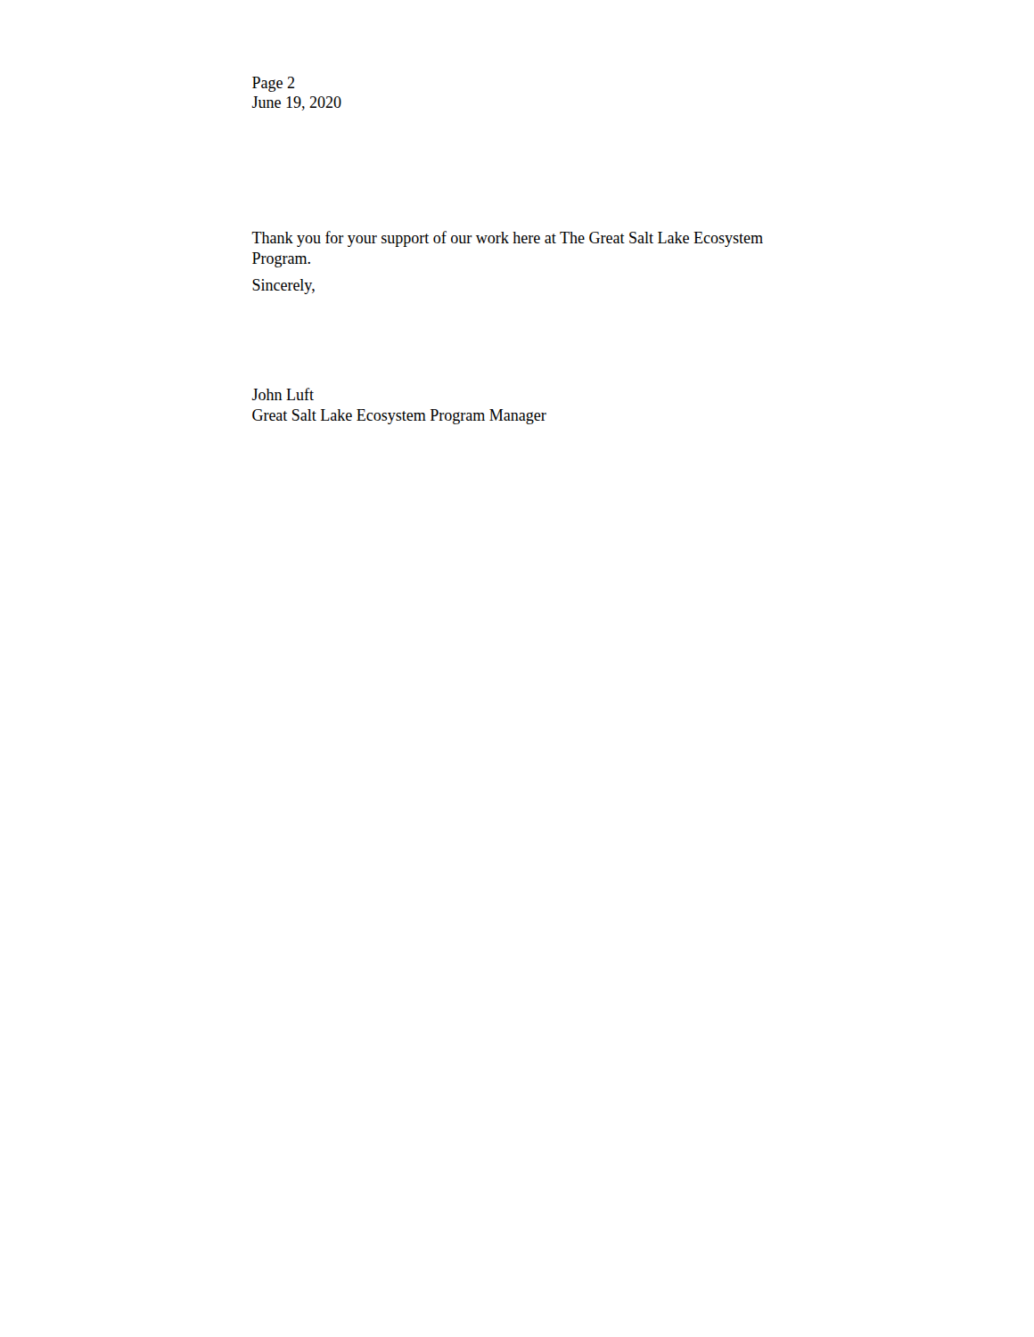Page 2
June 19, 2020
Thank you for your support of our work here at The Great Salt Lake Ecosystem Program.
Sincerely,
John Luft
Great Salt Lake Ecosystem Program Manager